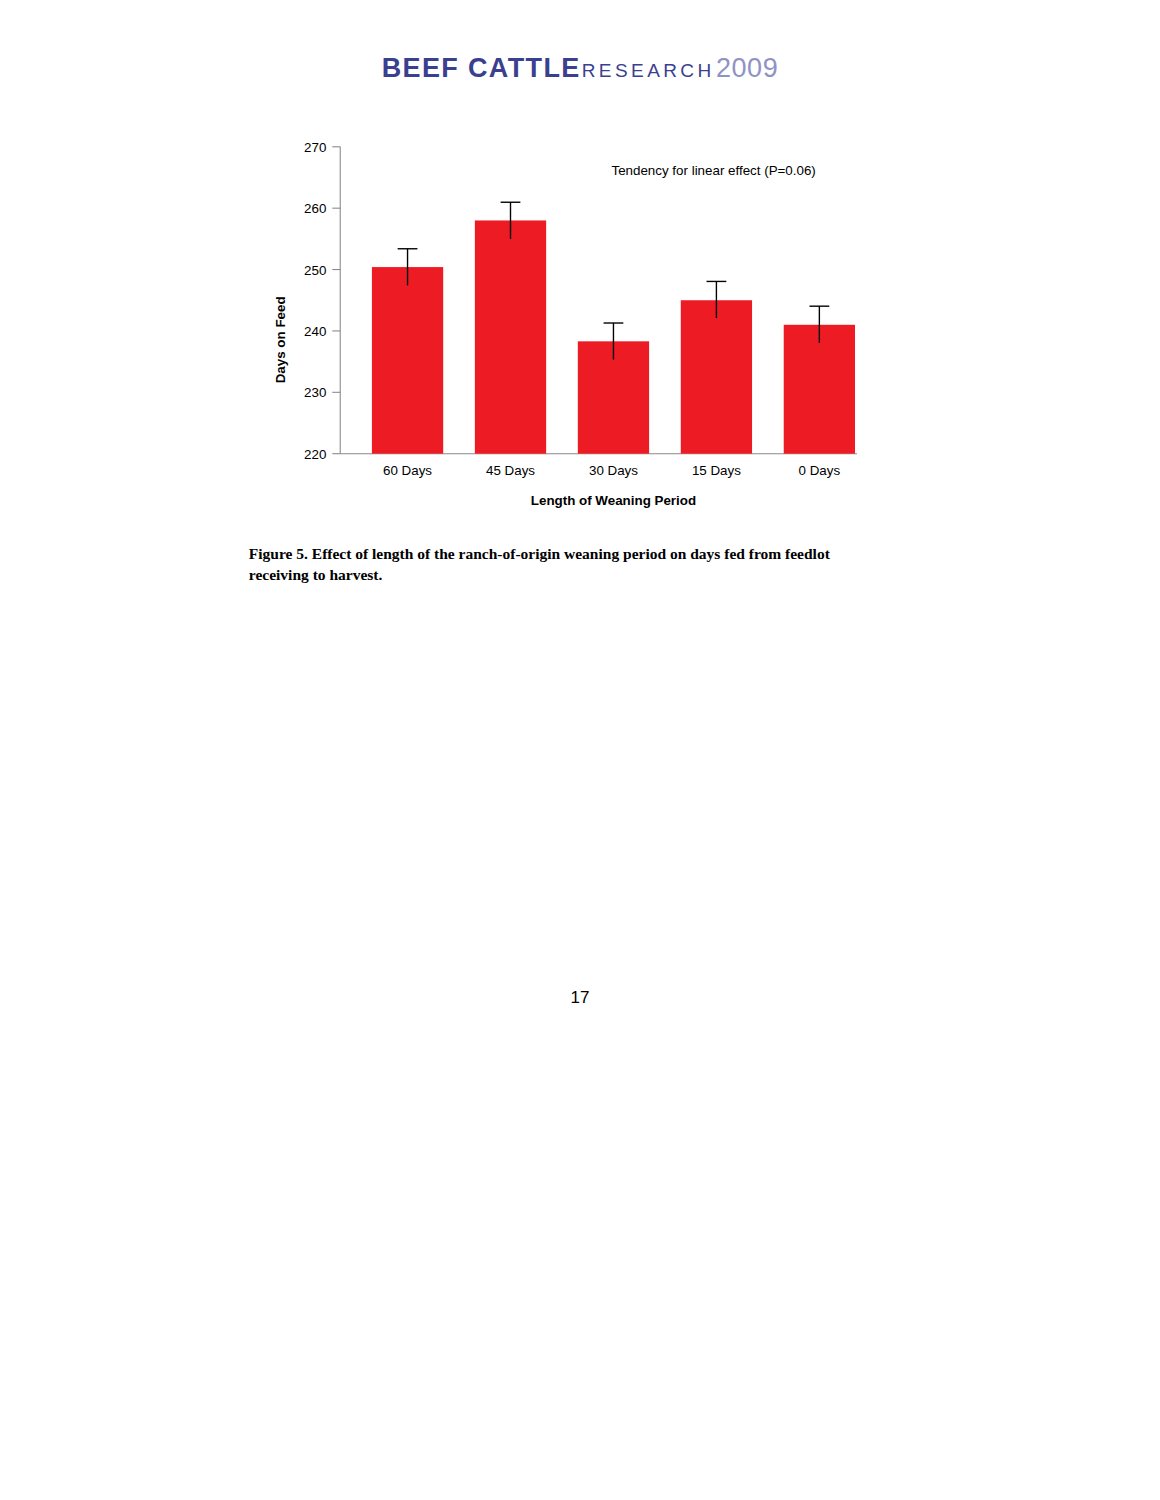BEEF CATTLE RESEARCH 2009
Days on Feed 220 230 240 250 260 270 Tendency for linear effect (P=0.06) 60 Days 45 Days 30 Days 15 Days 0 Days Length of Weaning Period
Figure 5. Effect of length of the ranch-of-origin weaning period on days fed from feedlot receiving to harvest.
17